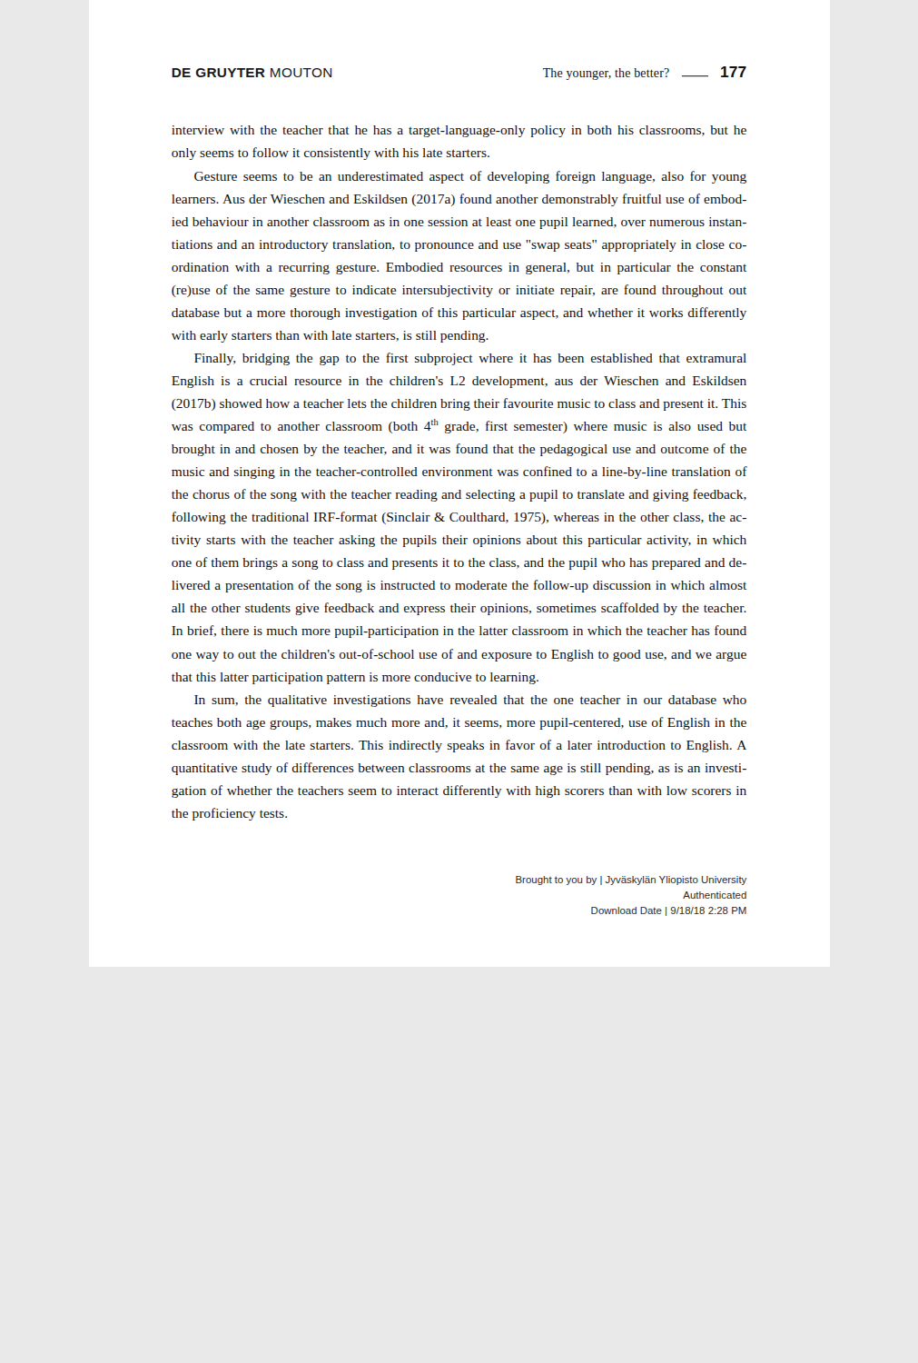DE GRUYTER MOUTON
The younger, the better? 177
interview with the teacher that he has a target-language-only policy in both his classrooms, but he only seems to follow it consistently with his late starters.
Gesture seems to be an underestimated aspect of developing foreign language, also for young learners. Aus der Wieschen and Eskildsen (2017a) found another demonstrably fruitful use of embodied behaviour in another classroom as in one session at least one pupil learned, over numerous instantiations and an introductory translation, to pronounce and use "swap seats" appropriately in close coordination with a recurring gesture. Embodied resources in general, but in particular the constant (re)use of the same gesture to indicate intersubjectivity or initiate repair, are found throughout out database but a more thorough investigation of this particular aspect, and whether it works differently with early starters than with late starters, is still pending.
Finally, bridging the gap to the first subproject where it has been established that extramural English is a crucial resource in the children's L2 development, aus der Wieschen and Eskildsen (2017b) showed how a teacher lets the children bring their favourite music to class and present it. This was compared to another classroom (both 4th grade, first semester) where music is also used but brought in and chosen by the teacher, and it was found that the pedagogical use and outcome of the music and singing in the teacher-controlled environment was confined to a line-by-line translation of the chorus of the song with the teacher reading and selecting a pupil to translate and giving feedback, following the traditional IRF-format (Sinclair & Coulthard, 1975), whereas in the other class, the activity starts with the teacher asking the pupils their opinions about this particular activity, in which one of them brings a song to class and presents it to the class, and the pupil who has prepared and delivered a presentation of the song is instructed to moderate the follow-up discussion in which almost all the other students give feedback and express their opinions, sometimes scaffolded by the teacher. In brief, there is much more pupil-participation in the latter classroom in which the teacher has found one way to out the children's out-of-school use of and exposure to English to good use, and we argue that this latter participation pattern is more conducive to learning.
In sum, the qualitative investigations have revealed that the one teacher in our database who teaches both age groups, makes much more and, it seems, more pupil-centered, use of English in the classroom with the late starters. This indirectly speaks in favor of a later introduction to English. A quantitative study of differences between classrooms at the same age is still pending, as is an investigation of whether the teachers seem to interact differently with high scorers than with low scorers in the proficiency tests.
Brought to you by | Jyväskylän Yliopisto University
Authenticated
Download Date | 9/18/18 2:28 PM